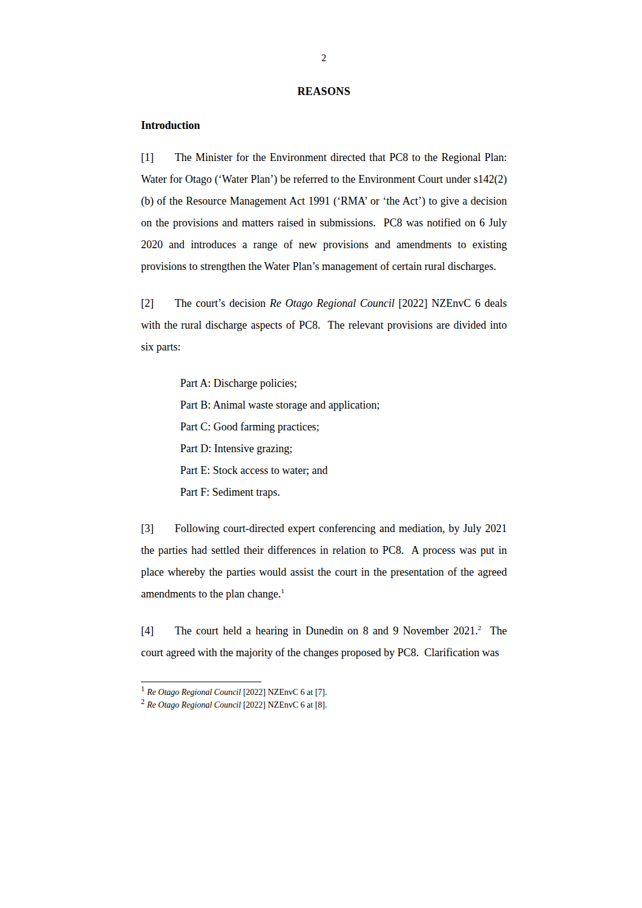2
REASONS
Introduction
[1] The Minister for the Environment directed that PC8 to the Regional Plan: Water for Otago (‘Water Plan’) be referred to the Environment Court under s142(2)(b) of the Resource Management Act 1991 (‘RMA’ or ‘the Act’) to give a decision on the provisions and matters raised in submissions. PC8 was notified on 6 July 2020 and introduces a range of new provisions and amendments to existing provisions to strengthen the Water Plan’s management of certain rural discharges.
[2] The court’s decision Re Otago Regional Council [2022] NZEnvC 6 deals with the rural discharge aspects of PC8. The relevant provisions are divided into six parts:
Part A: Discharge policies;
Part B: Animal waste storage and application;
Part C: Good farming practices;
Part D: Intensive grazing;
Part E: Stock access to water; and
Part F: Sediment traps.
[3] Following court-directed expert conferencing and mediation, by July 2021 the parties had settled their differences in relation to PC8. A process was put in place whereby the parties would assist the court in the presentation of the agreed amendments to the plan change.1
[4] The court held a hearing in Dunedin on 8 and 9 November 2021.2 The court agreed with the majority of the changes proposed by PC8. Clarification was
1 Re Otago Regional Council [2022] NZEnvC 6 at [7].
2 Re Otago Regional Council [2022] NZEnvC 6 at [8].